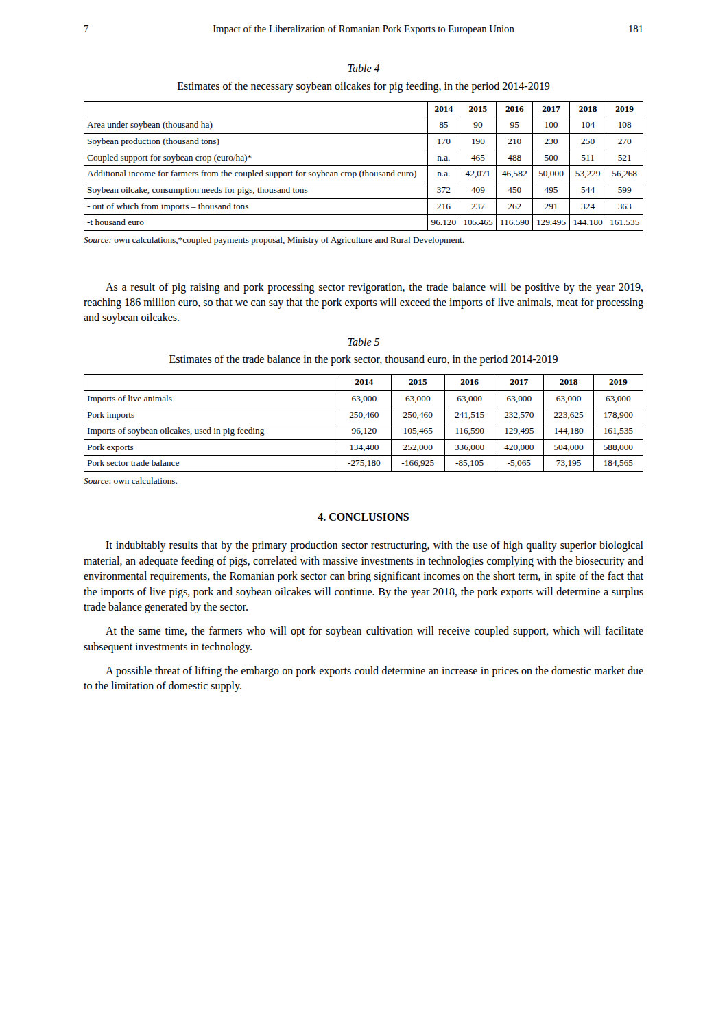7
Impact of the Liberalization of Romanian Pork Exports to European Union
181
Table 4
Estimates of the necessary soybean oilcakes for pig feeding, in the period 2014-2019
| | 2014 | 2015 | 2016 | 2017 | 2018 | 2019 |
| --- | --- | --- | --- | --- | --- | --- |
| Area under soybean (thousand ha) | 85 | 90 | 95 | 100 | 104 | 108 |
| Soybean production (thousand tons) | 170 | 190 | 210 | 230 | 250 | 270 |
| Coupled support for soybean crop (euro/ha)* | n.a. | 465 | 488 | 500 | 511 | 521 |
| Additional income for farmers from the coupled support for soybean crop (thousand euro) | n.a. | 42,071 | 46,582 | 50,000 | 53,229 | 56,268 |
| Soybean oilcake, consumption needs for pigs, thousand tons | 372 | 409 | 450 | 495 | 544 | 599 |
| - out of which from imports – thousand tons | 216 | 237 | 262 | 291 | 324 | 363 |
| -t housand euro | 96.120 | 105.465 | 116.590 | 129.495 | 144.180 | 161.535 |
Source: own calculations,*coupled payments proposal, Ministry of Agriculture and Rural Development.
As a result of pig raising and pork processing sector revigoration, the trade balance will be positive by the year 2019, reaching 186 million euro, so that we can say that the pork exports will exceed the imports of live animals, meat for processing and soybean oilcakes.
Table 5
Estimates of the trade balance in the pork sector, thousand euro, in the period 2014-2019
| | 2014 | 2015 | 2016 | 2017 | 2018 | 2019 |
| --- | --- | --- | --- | --- | --- | --- |
| Imports of live animals | 63,000 | 63,000 | 63,000 | 63,000 | 63,000 | 63,000 |
| Pork imports | 250,460 | 250,460 | 241,515 | 232,570 | 223,625 | 178,900 |
| Imports of soybean oilcakes, used in pig feeding | 96,120 | 105,465 | 116,590 | 129,495 | 144,180 | 161,535 |
| Pork exports | 134,400 | 252,000 | 336,000 | 420,000 | 504,000 | 588,000 |
| Pork sector trade balance | -275,180 | -166,925 | -85,105 | -5,065 | 73,195 | 184,565 |
Source: own calculations.
4. CONCLUSIONS
It indubitably results that by the primary production sector restructuring, with the use of high quality superior biological material, an adequate feeding of pigs, correlated with massive investments in technologies complying with the biosecurity and environmental requirements, the Romanian pork sector can bring significant incomes on the short term, in spite of the fact that the imports of live pigs, pork and soybean oilcakes will continue. By the year 2018, the pork exports will determine a surplus trade balance generated by the sector.
At the same time, the farmers who will opt for soybean cultivation will receive coupled support, which will facilitate subsequent investments in technology.
A possible threat of lifting the embargo on pork exports could determine an increase in prices on the domestic market due to the limitation of domestic supply.